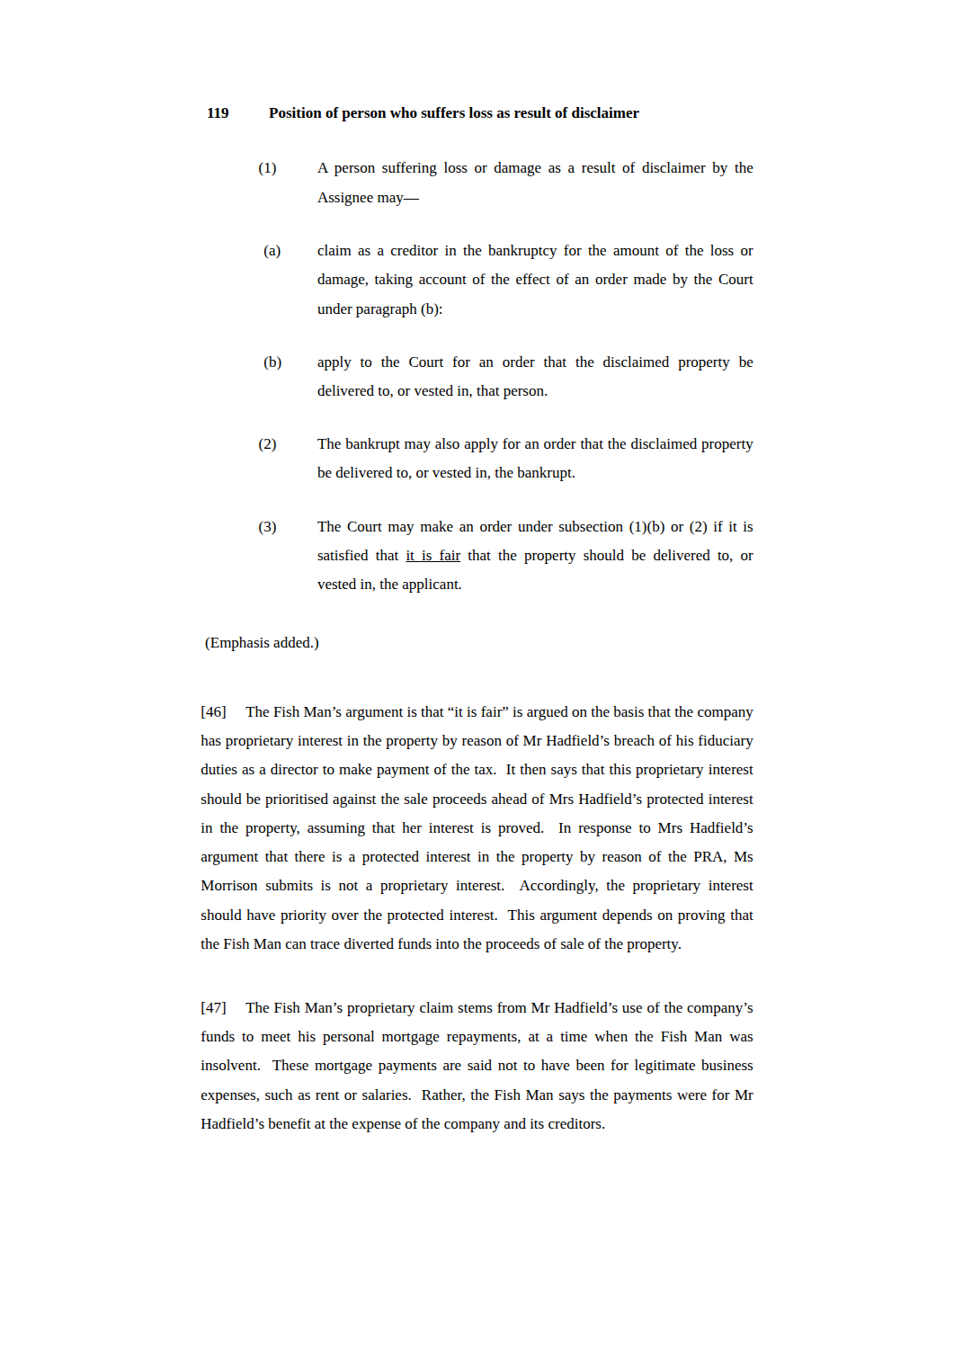119 Position of person who suffers loss as result of disclaimer
(1)
A person suffering loss or damage as a result of disclaimer by the Assignee may—
(a)
claim as a creditor in the bankruptcy for the amount of the loss or damage, taking account of the effect of an order made by the Court under paragraph (b):
(b)
apply to the Court for an order that the disclaimed property be delivered to, or vested in, that person.
(2)
The bankrupt may also apply for an order that the disclaimed property be delivered to, or vested in, the bankrupt.
(3)
The Court may make an order under subsection (1)(b) or (2) if it is satisfied that it is fair that the property should be delivered to, or vested in, the applicant.
(Emphasis added.)
[46] The Fish Man’s argument is that “it is fair” is argued on the basis that the company has proprietary interest in the property by reason of Mr Hadfield’s breach of his fiduciary duties as a director to make payment of the tax. It then says that this proprietary interest should be prioritised against the sale proceeds ahead of Mrs Hadfield’s protected interest in the property, assuming that her interest is proved. In response to Mrs Hadfield’s argument that there is a protected interest in the property by reason of the PRA, Ms Morrison submits is not a proprietary interest. Accordingly, the proprietary interest should have priority over the protected interest. This argument depends on proving that the Fish Man can trace diverted funds into the proceeds of sale of the property.
[47] The Fish Man’s proprietary claim stems from Mr Hadfield’s use of the company’s funds to meet his personal mortgage repayments, at a time when the Fish Man was insolvent. These mortgage payments are said not to have been for legitimate business expenses, such as rent or salaries. Rather, the Fish Man says the payments were for Mr Hadfield’s benefit at the expense of the company and its creditors.